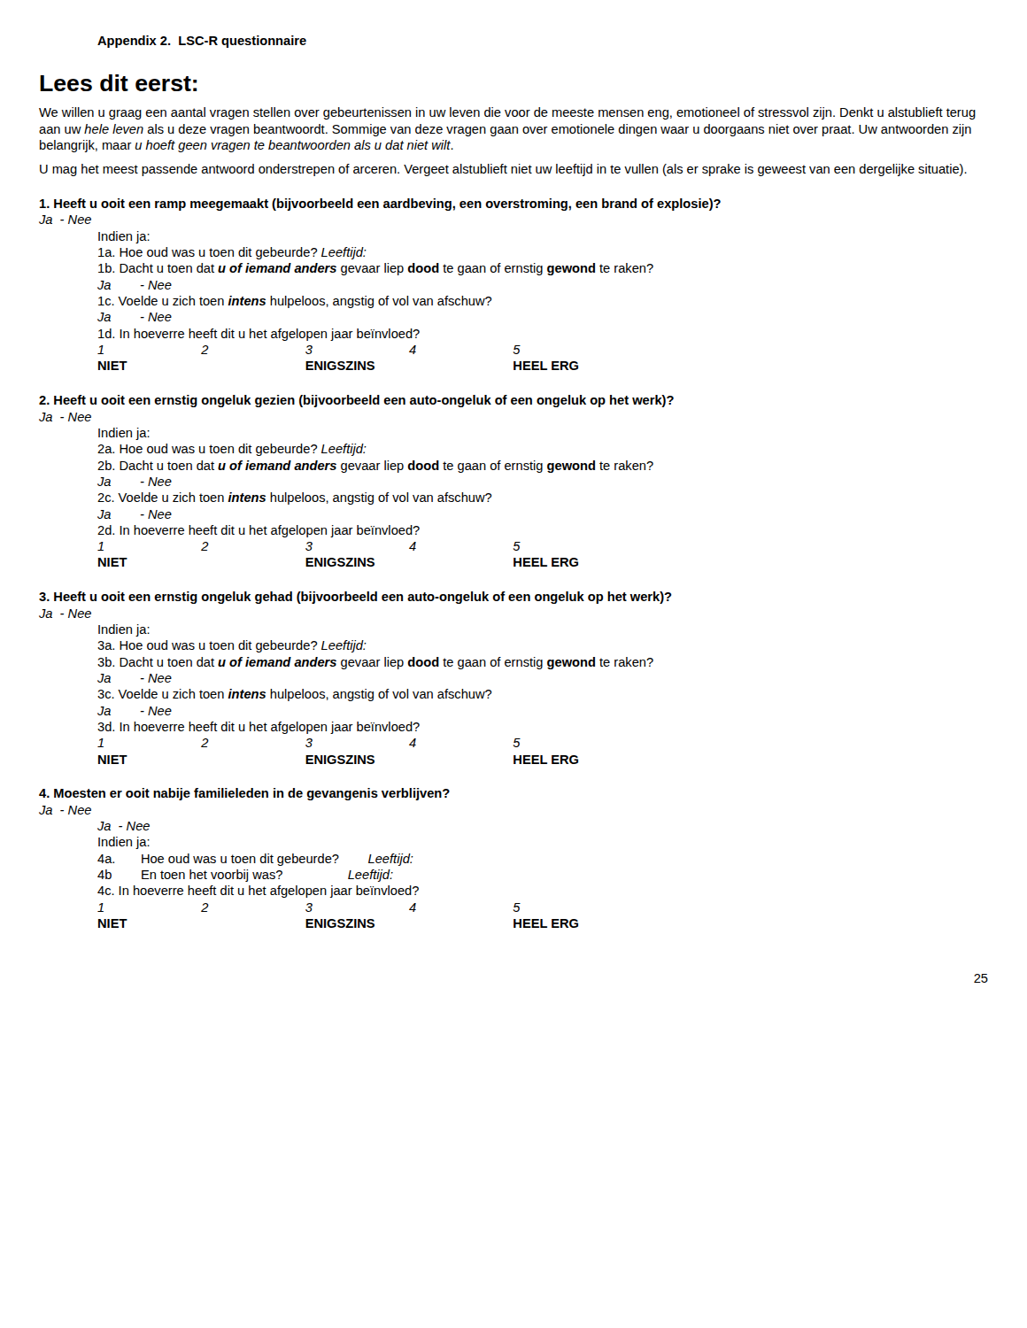Appendix 2. LSC-R questionnaire
Lees dit eerst:
We willen u graag een aantal vragen stellen over gebeurtenissen in uw leven die voor de meeste mensen eng, emotioneel of stressvol zijn. Denkt u alstublieft terug aan uw hele leven als u deze vragen beantwoordt. Sommige van deze vragen gaan over emotionele dingen waar u doorgaans niet over praat. Uw antwoorden zijn belangrijk, maar u hoeft geen vragen te beantwoorden als u dat niet wilt.
U mag het meest passende antwoord onderstrepen of arceren. Vergeet alstublieft niet uw leeftijd in te vullen (als er sprake is geweest van een dergelijke situatie).
1. Heeft u ooit een ramp meegemaakt (bijvoorbeeld een aardbeving, een overstroming, een brand of explosie)?
Ja - Nee
Indien ja:
1a. Hoe oud was u toen dit gebeurde? Leeftijd:
1b. Dacht u toen dat u of iemand anders gevaar liep dood te gaan of ernstig gewond te raken?
Ja - Nee
1c. Voelde u zich toen intens hulpeloos, angstig of vol van afschuw?
Ja - Nee
1d. In hoeverre heeft dit u het afgelopen jaar beïnvloed?
12345 NIET ENIGSZINS HEEL ERG
2. Heeft u ooit een ernstig ongeluk gezien (bijvoorbeeld een auto-ongeluk of een ongeluk op het werk)?
Ja - Nee
Indien ja:
2a. Hoe oud was u toen dit gebeurde? Leeftijd:
2b. Dacht u toen dat u of iemand anders gevaar liep dood te gaan of ernstig gewond te raken?
Ja - Nee
2c. Voelde u zich toen intens hulpeloos, angstig of vol van afschuw?
Ja - Nee
2d. In hoeverre heeft dit u het afgelopen jaar beïnvloed?
12345 NIET ENIGSZINS HEEL ERG
3. Heeft u ooit een ernstig ongeluk gehad (bijvoorbeeld een auto-ongeluk of een ongeluk op het werk)?
Ja - Nee
Indien ja:
3a. Hoe oud was u toen dit gebeurde? Leeftijd:
3b. Dacht u toen dat u of iemand anders gevaar liep dood te gaan of ernstig gewond te raken?
Ja - Nee
3c. Voelde u zich toen intens hulpeloos, angstig of vol van afschuw?
Ja - Nee
3d. In hoeverre heeft dit u het afgelopen jaar beïnvloed?
12345 NIET ENIGSZINS HEEL ERG
4. Moesten er ooit nabije familieleden in de gevangenis verblijven?
Ja - Nee
Ja - Nee
Indien ja:
4a. Hoe oud was u toen dit gebeurde? Leeftijd:
4b En toen het voorbij was? Leeftijd:
4c. In hoeverre heeft dit u het afgelopen jaar beïnvloed?
12345 NIET ENIGSZINS HEEL ERG
25